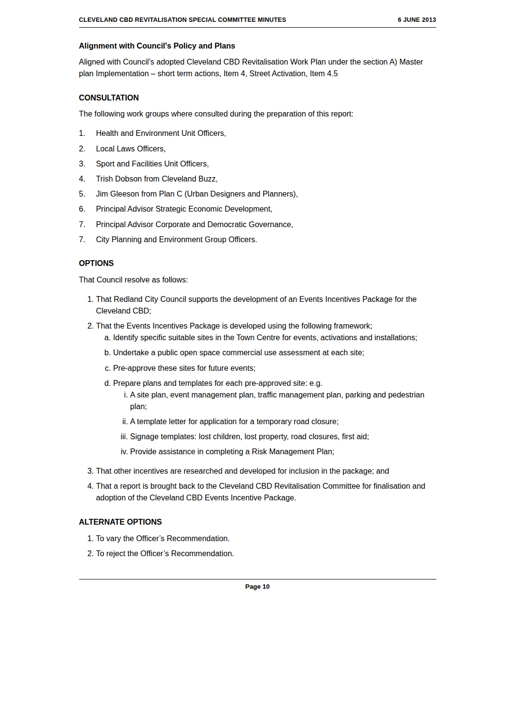Cleveland CBD Revitalisation Special Committee Minutes 6 June 2013
Alignment with Council's Policy and Plans
Aligned with Council’s adopted Cleveland CBD Revitalisation Work Plan under the section A) Master plan Implementation – short term actions, Item 4, Street Activation, Item 4.5
Consultation
The following work groups where consulted during the preparation of this report:
1. Health and Environment Unit Officers,
2. Local Laws Officers,
3. Sport and Facilities Unit Officers,
4. Trish Dobson from Cleveland Buzz,
5. Jim Gleeson from Plan C (Urban Designers and Planners),
6. Principal Advisor Strategic Economic Development,
7. Principal Advisor Corporate and Democratic Governance,
7. City Planning and Environment Group Officers.
Options
That Council resolve as follows:
That Redland City Council supports the development of an Events Incentives Package for the Cleveland CBD;
That the Events Incentives Package is developed using the following framework;
Identify specific suitable sites in the Town Centre for events, activations and installations;
Undertake a public open space commercial use assessment at each site;
Pre-approve these sites for future events;
Prepare plans and templates for each pre-approved site: e.g.
A site plan, event management plan, traffic management plan, parking and pedestrian plan;
A template letter for application for a temporary road closure;
Signage templates: lost children, lost property, road closures, first aid;
Provide assistance in completing a Risk Management Plan;
That other incentives are researched and developed for inclusion in the package; and
That a report is brought back to the Cleveland CBD Revitalisation Committee for finalisation and adoption of the Cleveland CBD Events Incentive Package.
Alternate Options
To vary the Officer’s Recommendation.
To reject the Officer’s Recommendation.
Page 10